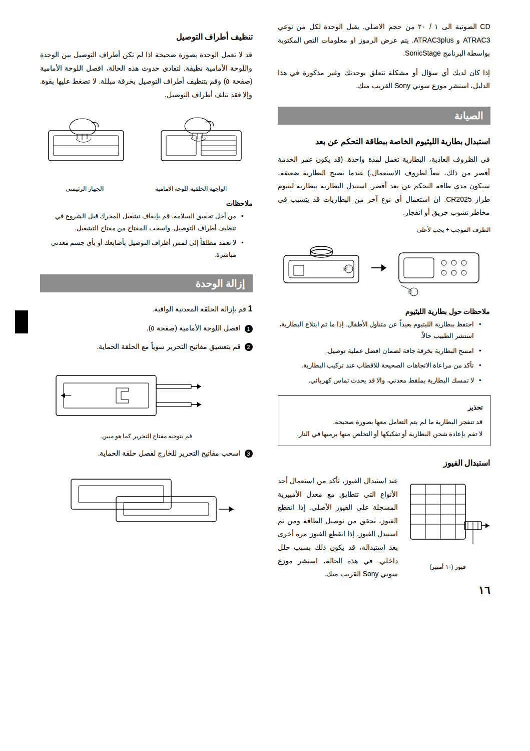CD الصوتية الى ١ / ٢٠ من حجم الاصلي. يقبل الوحدة لكل من نوعي ATRAC3 و ATRAC3plus. يتم عرض الرموز او معلومات النص المكتوبة بواسطة البرنامج SonicStage.
إذا كان لديك أي سؤال أو مشكلة تتعلق بوحدتك وغير مذكورة في هذا الدليل، استشر موزع سوني Sony القريب منك.
الصيانة
استبدال بطارية الليثيوم الخاصة ببطاقة التحكم عن بعد
في الظروف العادية، البطارية تعمل لمدة واحدة. (قد يكون عمر الخدمة أقصر من ذلك، تبعاً لظروف الاستعمال.) عندما تصبح البطارية ضعيفة، سيكون مدى طاقة التحكم عن بعد أقصر. استبدل البطارية ببطارية ليثيوم طراز CR2025. ان استعمال أي نوع آخر من البطاريات قد يتسبب في مخاطر نشوب حريق أو انفجار.
الطرف الموجب + يجب لأعلى
② ①
ملاحظات حول بطارية الليثيوم
احتفظ ببطارية الليثيوم بعيداً عن متناول الأطفال. إذا ما تم ابتلاع البطارية، استشر الطبيب حالاً.
امسح البطارية بخرقة جافة لضمان افضل عملية توصيل.
تأكد من مراعاة الاتجاهات الصحيحة للاقطاب عند تركيب البطارية.
لا تمسك البطارية بملقط معدني، والا قد يحدث تماس كهربائي.
تحذير
قد تنفجر البطارية ما لم يتم التعامل معها بصورة صحيحة.
لا تقم بإعادة شحن البطارية أو تفكيكها أو التخلص منها برميها في النار.
استبدال الفيوز
فيوز (١٠ أمبير)
عند استبدال الفيوز، تأكد من استعمال أحد الأنواع التي تتطابق مع معدل الأمبيرية المسجلة على الفيوز الأصلي. إذا انقطع الفيوز، تحقق من توصيل الطاقة ومن ثم استبدل الفيوز. إذا انقطع الفيوز مرة أخرى بعد استبداله، قد يكون ذلك بسبب خلل داخلي. في هذه الحالة، استشر موزع سوني Sony القريب منك.
تنظيف أطراف التوصيل
قد لا تعمل الوحدة بصورة صحيحة اذا لم تكن أطراف التوصيل بين الوحدة واللوحة الأمامية نظيفة. لتفادي حدوث هذه الحالة، افصل اللوحة الأمامية (صفحة ٥) وقم بتنظيف أطراف التوصيل بخرقة مبللة. لا تضغط عليها بقوة. وإلا فقد تتلف أطراف التوصيل.
الواجهة الخلفية للوحة الامامية الجهاز الرئيسي
ملاحظات
من أجل تحقيق السلامة، قم بإيقاف تشغيل المحرك قبل الشروع في تنظيف أطراف التوصيل، واسحب المفتاح من مفتاح التشغيل.
لا تعمد مطلقاً إلى لمس أطراف التوصيل بأصابعك أو بأي جسم معدني مباشرة.
إزالة الوحدة
1 قم بإزالة الحلقة المعدنية الواقية.
1 افصل اللوحة الأمامية (صفحة ٥).
2 قم بتعشيق مفاتيح التحرير سوياً مع الحلقة الحماية.
قم بتوجيه مفتاح التحرير كما هو مبين.
3 اسحب مفاتيح التحرير للخارج لفصل حلقة الحماية.
١٦